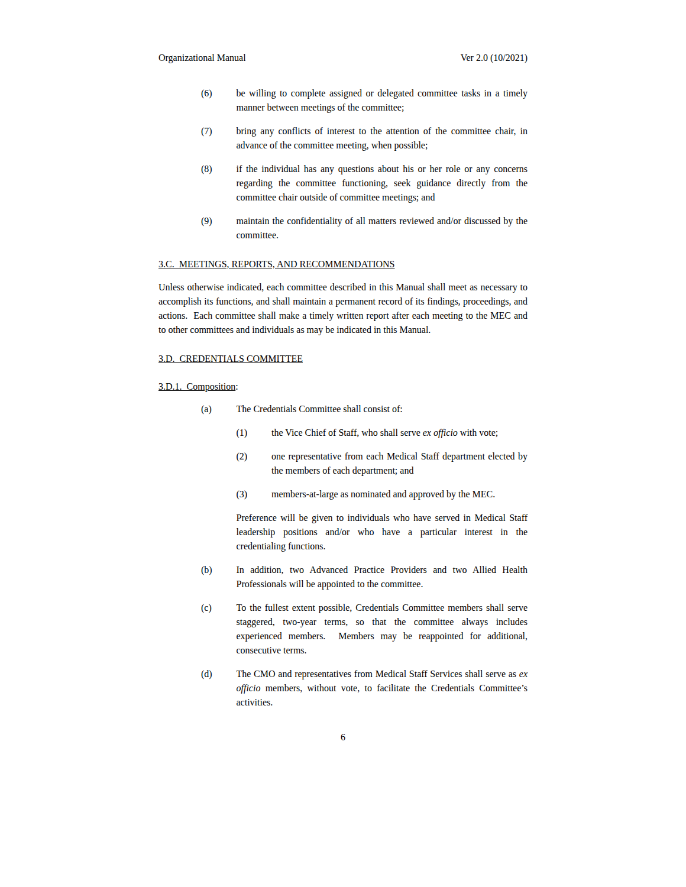Organizational Manual
Ver 2.0 (10/2021)
(6)
be willing to complete assigned or delegated committee tasks in a timely manner between meetings of the committee;
(7)
bring any conflicts of interest to the attention of the committee chair, in advance of the committee meeting, when possible;
(8)
if the individual has any questions about his or her role or any concerns regarding the committee functioning, seek guidance directly from the committee chair outside of committee meetings; and
(9)
maintain the confidentiality of all matters reviewed and/or discussed by the committee.
3.C. MEETINGS, REPORTS, AND RECOMMENDATIONS
Unless otherwise indicated, each committee described in this Manual shall meet as necessary to accomplish its functions, and shall maintain a permanent record of its findings, proceedings, and actions. Each committee shall make a timely written report after each meeting to the MEC and to other committees and individuals as may be indicated in this Manual.
3.D. CREDENTIALS COMMITTEE
3.D.1. Composition:
(a)
The Credentials Committee shall consist of:
(1)
the Vice Chief of Staff, who shall serve ex officio with vote;
(2)
one representative from each Medical Staff department elected by the members of each department; and
(3)
members-at-large as nominated and approved by the MEC.
Preference will be given to individuals who have served in Medical Staff leadership positions and/or who have a particular interest in the credentialing functions.
(b)
In addition, two Advanced Practice Providers and two Allied Health Professionals will be appointed to the committee.
(c)
To the fullest extent possible, Credentials Committee members shall serve staggered, two-year terms, so that the committee always includes experienced members. Members may be reappointed for additional, consecutive terms.
(d)
The CMO and representatives from Medical Staff Services shall serve as ex officio members, without vote, to facilitate the Credentials Committee’s activities.
6